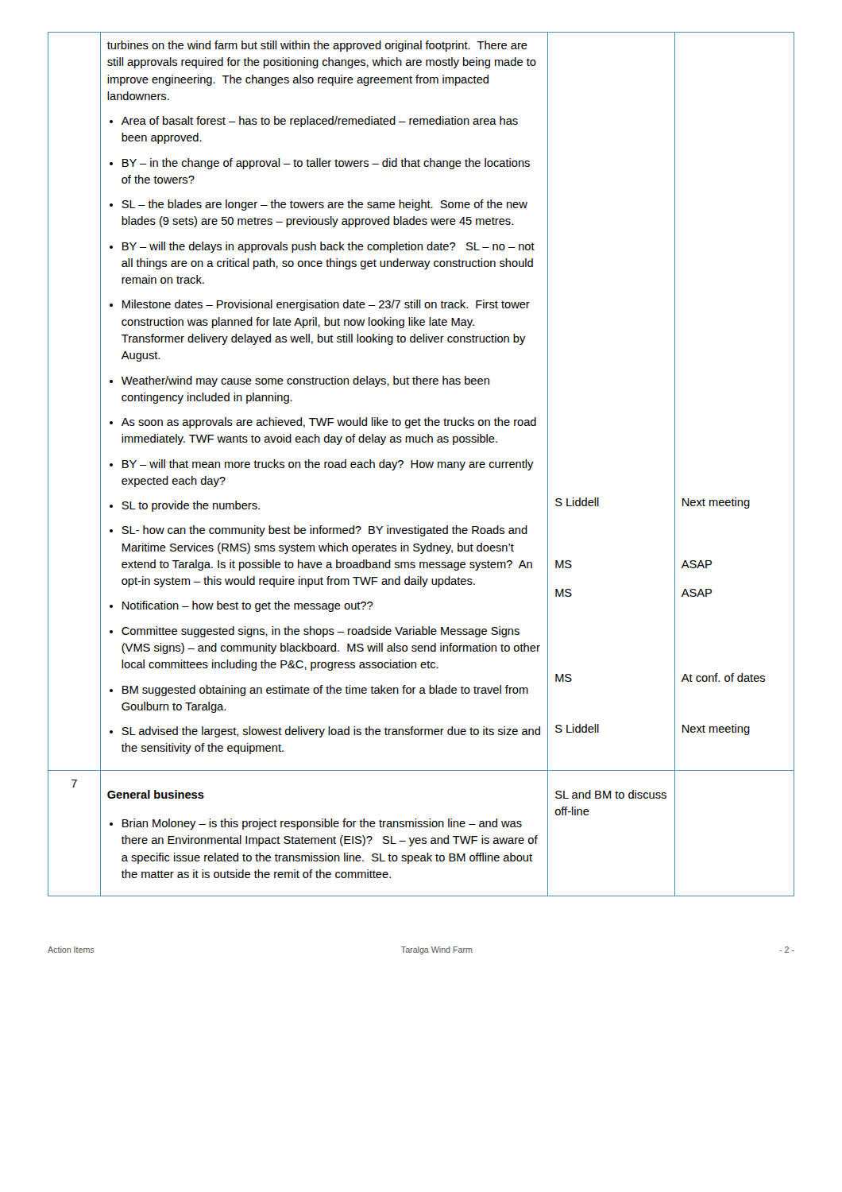| | turbines on the wind farm but still within the approved original footprint. There are still approvals required for the positioning changes, which are mostly being made to improve engineering. The changes also require agreement from impacted landowners. Area of basalt forest – has to be replaced/remediated – remediation area has been approved. BY – in the change of approval – to taller towers – did that change the locations of the towers? SL – the blades are longer – the towers are the same height. Some of the new blades (9 sets) are 50 metres – previously approved blades were 45 metres. BY – will the delays in approvals push back the completion date? SL – no – not all things are on a critical path, so once things get underway construction should remain on track. Milestone dates – Provisional energisation date – 23/7 still on track. First tower construction was planned for late April, but now looking like late May. Transformer delivery delayed as well, but still looking to deliver construction by August. Weather/wind may cause some construction delays, but there has been contingency included in planning. As soon as approvals are achieved, TWF would like to get the trucks on the road immediately. TWF wants to avoid each day of delay as much as possible. BY – will that mean more trucks on the road each day? How many are currently expected each day? SL to provide the numbers. SL- how can the community best be informed? BY investigated the Roads and Maritime Services (RMS) sms system which operates in Sydney, but doesn’t extend to Taralga. Is it possible to have a broadband sms message system? An opt-in system – this would require input from TWF and daily updates. Notification – how best to get the message out?? Committee suggested signs, in the shops – roadside Variable Message Signs (VMS signs) – and community blackboard. MS will also send information to other local committees including the P&C, progress association etc. BM suggested obtaining an estimate of the time taken for a blade to travel from Goulburn to Taralga. SL advised the largest, slowest delivery load is the transformer due to its size and the sensitivity of the equipment. | S Liddell MS MS MS S Liddell | Next meeting ASAP ASAP At conf. of dates Next meeting |
| 7 | General business Brian Moloney – is this project responsible for the transmission line – and was there an Environmental Impact Statement (EIS)? SL – yes and TWF is aware of a specific issue related to the transmission line. SL to speak to BM offline about the matter as it is outside the remit of the committee. | SL and BM to discuss off-line | |
Action Items Taralga Wind Farm - 2 -